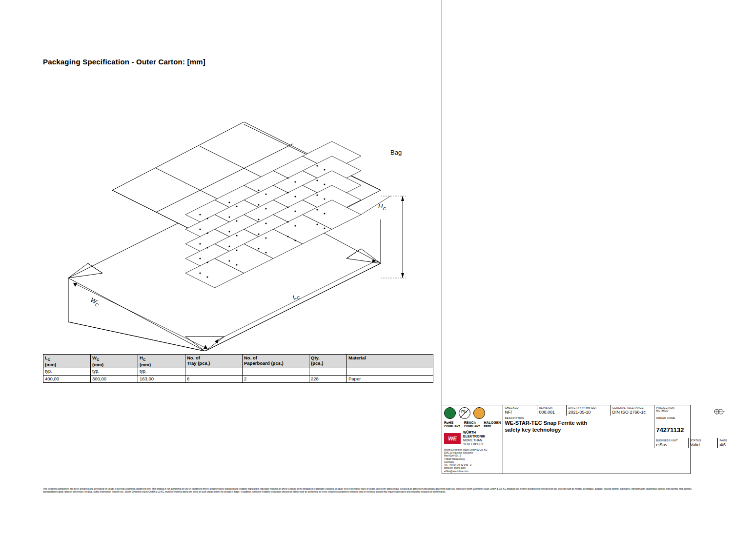Packaging Specification - Outer Carton: [mm]
Bag
HC
LC
WC
| L C (mm) | W C (mm) | H C (mm) | No. of Tray (pcs.) | No. of Paperboard (pcs.) | Qty. (pcs.) | Material |
| --- | --- | --- | --- | --- | --- | --- |
| typ. | typ. | typ. | | | | |
| 400,00 | 300,00 | 163,00 | 6 | 2 | 228 | Paper |
RoHS
COMPLIANT
REACh
COMPLIANT
HALOGEN
FREE
WE
WÜRTH
ELEKTRONIK
MORE THAN
YOU EXPECT
Würth Elektronik eiSos GmbH & Co. KG
EMC & Inductive Solutions
Max-Eyth-Str. 1
74638 Waldenburg
Germany
Tel. +49 (0) 79 42 945 - 0
www.we-online.com
eiSos@we-online.com
CHECKED NFi
REVISION 008.001
DATE (YYYY-MM-DD) 2021-05-10
GENERAL TOLERANCE DIN ISO 2768-1c
PROJECTION
METHOD
DESCRIPTION
WE-STAR-TEC Snap Ferrite with
safety key technology
ORDER CODE
74271132
BUSINESS UNIT eiSos
STATUS Valid
PAGE 4/6
This electronic component has been designed and developed for usage in general electronic equipment only. This product is not authorized for use in equipment where a higher safety standard and reliability standard is especially required or where a failure of the product is reasonably expected to cause severe personal injury or death, unless the parties have executed an agreement specifically governing such use. Moreover Würth Elektronik eiSos GmbH & Co. KG products are neither designed nor intended for use in areas such as military, aerospace, aviation, nuclear control, submarine, transportation (automotive control, train control, ship control), transportation signal, disaster prevention, medical, public information network etc.. Würth Elektronik eiSos GmbH & Co KG must be informed about the intent of such usage before the design-in stage. In addition, sufficient reliability evaluation checks for safety must be performed on every electronic component which is used in electrical circuits that require high safety and reliability functions or performance.